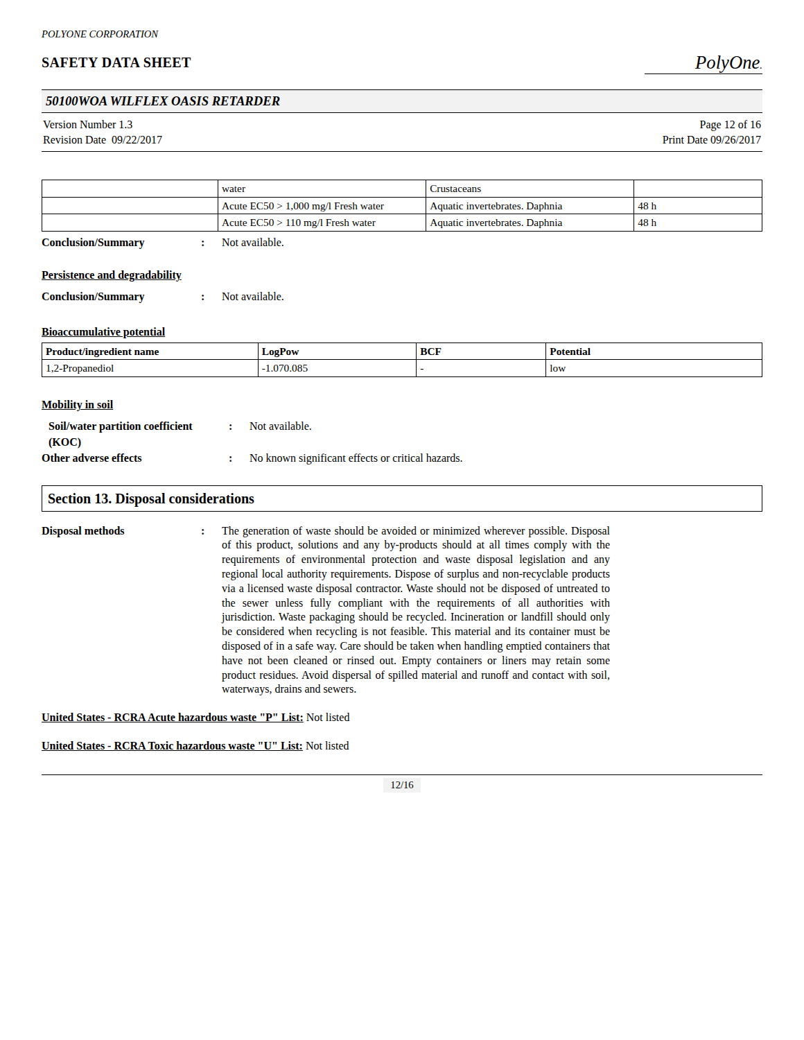POLYONE CORPORATION
SAFETY DATA SHEET
Poly One.
50100WOA WILFLEX OASIS RETARDER
Version Number 1.3
Revision Date 09/22/2017
Page 12 of 16
Print Date 09/26/2017
| | water | Crustaceans | |
| | Acute EC50 > 1,000 mg/l Fresh water | Aquatic invertebrates. Daphnia | 48 h |
| | Acute EC50 > 110 mg/l Fresh water | Aquatic invertebrates. Daphnia | 48 h |
Conclusion/Summary
:
Not available.
Persistence and degradability
Conclusion/Summary
:
Not available.
Bioaccumulative potential
| Product/ingredient name | LogPow | BCF | Potential |
| --- | --- | --- | --- |
| 1,2-Propanediol | -1.070.085 | - | low |
Mobility in soil
Soil/water partition coefficient
:
Not available.
(KOC)
Other adverse effects
:
No known significant effects or critical hazards.
Section 13. Disposal considerations
Disposal methods
:
The generation of waste should be avoided or minimized wherever possible. Disposal of this product, solutions and any by-products should at all times comply with the requirements of environmental protection and waste disposal legislation and any regional local authority requirements. Dispose of surplus and non-recyclable products via a licensed waste disposal contractor. Waste should not be disposed of untreated to the sewer unless fully compliant with the requirements of all authorities with jurisdiction. Waste packaging should be recycled. Incineration or landfill should only be considered when recycling is not feasible. This material and its container must be disposed of in a safe way. Care should be taken when handling emptied containers that have not been cleaned or rinsed out. Empty containers or liners may retain some product residues. Avoid dispersal of spilled material and runoff and contact with soil, waterways, drains and sewers.
United States - RCRA Acute hazardous waste "P" List: Not listed
United States - RCRA Toxic hazardous waste "U" List: Not listed
12/16